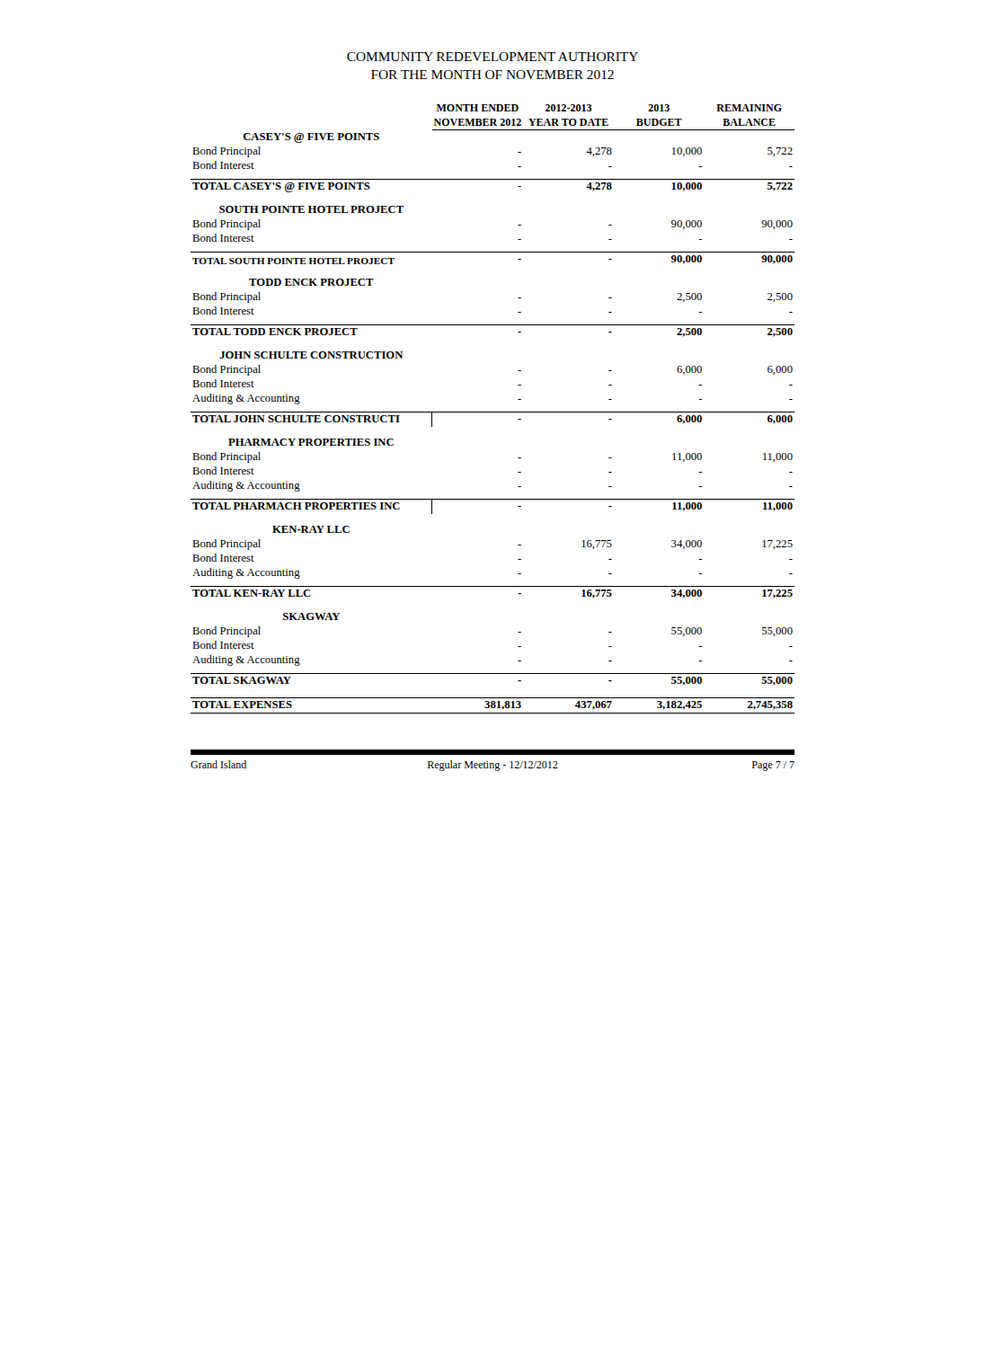COMMUNITY REDEVELOPMENT AUTHORITY
FOR THE MONTH OF NOVEMBER 2012
| | MONTH ENDED | 2012-2013 | 2013 | REMAINING |
| | NOVEMBER 2012 | YEAR TO DATE | BUDGET | BALANCE |
| CASEY'S @ FIVE POINTS | |
| Bond Principal | - | 4,278 | 10,000 | 5,722 |
| Bond Interest | - | - | - | - |
| TOTAL CASEY'S @ FIVE POINTS | - | 4,278 | 10,000 | 5,722 |
| SOUTH POINTE HOTEL PROJECT | |
| Bond Principal | - | - | 90,000 | 90,000 |
| Bond Interest | - | - | - | - |
| TOTAL SOUTH POINTE HOTEL PROJECT | - | - | 90,000 | 90,000 |
| TODD ENCK PROJECT | |
| Bond Principal | - | - | 2,500 | 2,500 |
| Bond Interest | - | - | - | - |
| TOTAL TODD ENCK PROJECT | - | - | 2,500 | 2,500 |
| JOHN SCHULTE CONSTRUCTION | |
| Bond Principal | - | - | 6,000 | 6,000 |
| Bond Interest | - | - | - | - |
| Auditing & Accounting | - | - | - | - |
| TOTAL JOHN SCHULTE CONSTRUCTI | - | - | 6,000 | 6,000 |
| PHARMACY PROPERTIES INC | |
| Bond Principal | - | - | 11,000 | 11,000 |
| Bond Interest | - | - | - | - |
| Auditing & Accounting | - | - | - | - |
| TOTAL PHARMACH PROPERTIES INC | - | - | 11,000 | 11,000 |
| KEN-RAY LLC | |
| Bond Principal | - | 16,775 | 34,000 | 17,225 |
| Bond Interest | - | - | - | - |
| Auditing & Accounting | - | - | - | - |
| TOTAL KEN-RAY LLC | - | 16,775 | 34,000 | 17,225 |
| SKAGWAY | |
| Bond Principal | - | - | 55,000 | 55,000 |
| Bond Interest | - | - | - | - |
| Auditing & Accounting | - | - | - | - |
| TOTAL SKAGWAY | - | - | 55,000 | 55,000 |
| TOTAL EXPENSES | 381,813 | 437,067 | 3,182,425 | 2,745,358 |
Grand Island
Regular Meeting - 12/12/2012
Page 7 / 7